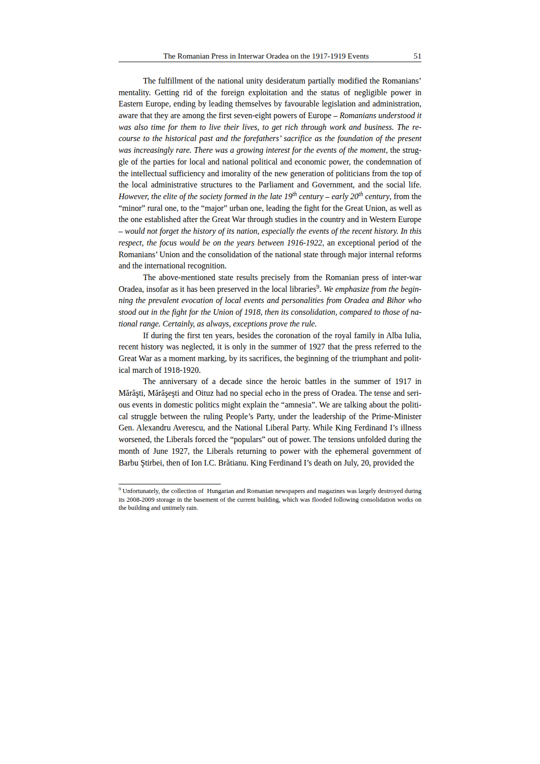The Romanian Press in Interwar Oradea on the 1917-1919 Events
51
The fulfillment of the national unity desideratum partially modified the Romanians’ mentality. Getting rid of the foreign exploitation and the status of negligible power in Eastern Europe, ending by leading themselves by favourable legislation and administration, aware that they are among the first seven-eight powers of Europe – Romanians understood it was also time for them to live their lives, to get rich through work and business. The recourse to the historical past and the forefathers’ sacrifice as the foundation of the present was increasingly rare. There was a growing interest for the events of the moment, the struggle of the parties for local and national political and economic power, the condemnation of the intellectual sufficiency and imorality of the new generation of politicians from the top of the local administrative structures to the Parliament and Government, and the social life. However, the elite of the society formed in the late 19th century – early 20th century, from the “minor” rural one, to the “major” urban one, leading the fight for the Great Union, as well as the one established after the Great War through studies in the country and in Western Europe – would not forget the history of its nation, especially the events of the recent history. In this respect, the focus would be on the years between 1916-1922, an exceptional period of the Romanians’ Union and the consolidation of the national state through major internal reforms and the international recognition.
The above-mentioned state results precisely from the Romanian press of inter-war Oradea, insofar as it has been preserved in the local libraries9. We emphasize from the beginning the prevalent evocation of local events and personalities from Oradea and Bihor who stood out in the fight for the Union of 1918, then its consolidation, compared to those of national range. Certainly, as always, exceptions prove the rule.
If during the first ten years, besides the coronation of the royal family in Alba Iulia, recent history was neglected, it is only in the summer of 1927 that the press referred to the Great War as a moment marking, by its sacrifices, the beginning of the triumphant and political march of 1918-1920.
The anniversary of a decade since the heroic battles in the summer of 1917 in Mărăşti, Mărăşeşti and Oituz had no special echo in the press of Oradea. The tense and serious events in domestic politics might explain the “amnesia”. We are talking about the political struggle between the ruling People’s Party, under the leadership of the Prime-Minister Gen. Alexandru Averescu, and the National Liberal Party. While King Ferdinand I’s illness worsened, the Liberals forced the “populars” out of power. The tensions unfolded during the month of June 1927, the Liberals returning to power with the ephemeral government of Barbu Ştirbei, then of Ion I.C. Brătianu. King Ferdinand I’s death on July, 20, provided the
9 Unfortunately, the collection of Hungarian and Romanian newspapers and magazines was largely destroyed during its 2008-2009 storage in the basement of the current building, which was flooded following consolidation works on the building and untimely rain.